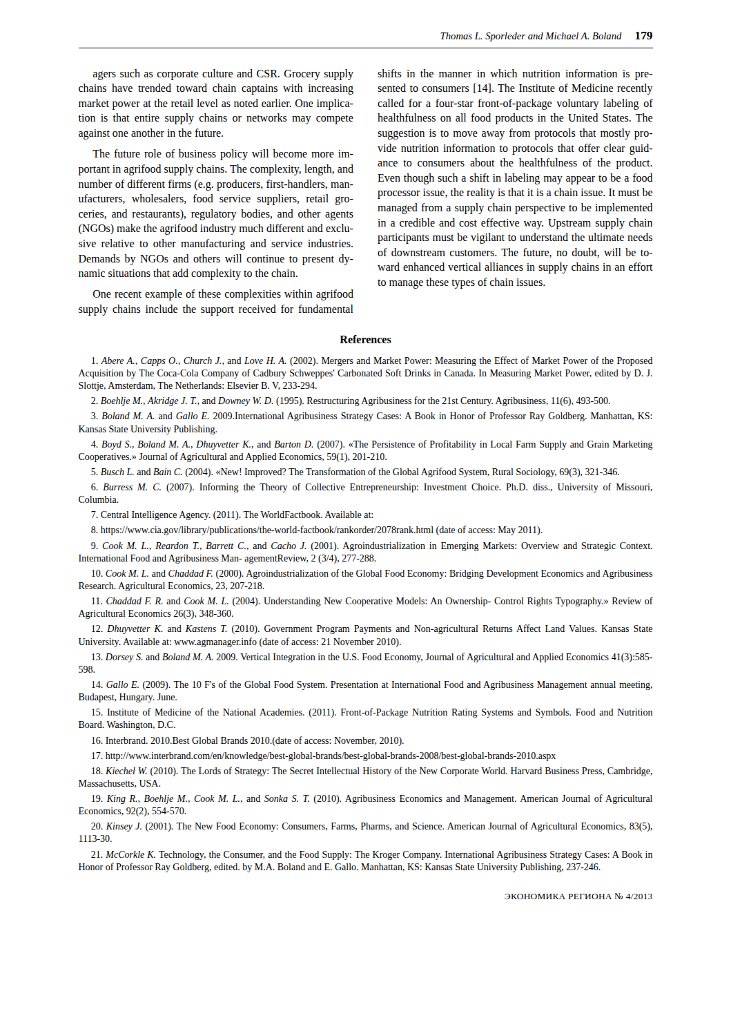Thomas L. Sporleder and Michael A. Boland 179
agers such as corporate culture and CSR. Grocery supply chains have trended toward chain captains with increasing market power at the retail level as noted earlier. One implication is that entire supply chains or networks may compete against one another in the future.
The future role of business policy will become more important in agrifood supply chains. The complexity, length, and number of different firms (e.g. producers, first-handlers, manufacturers, wholesalers, food service suppliers, retail groceries, and restaurants), regulatory bodies, and other agents (NGOs) make the agrifood industry much different and exclusive relative to other manufacturing and service industries. Demands by NGOs and others will continue to present dynamic situations that add complexity to the chain.
One recent example of these complexities within agrifood supply chains include the support received for fundamental shifts in the manner in which nutrition information is presented to consumers [14]. The Institute of Medicine recently called for a four-star front-of-package voluntary labeling of healthfulness on all food products in the United States. The suggestion is to move away from protocols that mostly provide nutrition information to protocols that offer clear guidance to consumers about the healthfulness of the product. Even though such a shift in labeling may appear to be a food processor issue, the reality is that it is a chain issue. It must be managed from a supply chain perspective to be implemented in a credible and cost effective way. Upstream supply chain participants must be vigilant to understand the ultimate needs of downstream customers. The future, no doubt, will be toward enhanced vertical alliances in supply chains in an effort to manage these types of chain issues.
References
Abere A., Capps O., Church J., and Love H. A. (2002). Mergers and Market Power: Measuring the Effect of Market Power of the Proposed Acquisition by The Coca-Cola Company of Cadbury Schweppes' Carbonated Soft Drinks in Canada. In Measuring Market Power, edited by D. J. Slottje, Amsterdam, The Netherlands: Elsevier B. V, 233-294.
Boehlje M., Akridge J. T., and Downey W. D. (1995). Restructuring Agribusiness for the 21st Century. Agribusiness, 11(6), 493-500.
Boland M. A. and Gallo E. 2009.International Agribusiness Strategy Cases: A Book in Honor of Professor Ray Goldberg. Manhattan, KS: Kansas State University Publishing.
Boyd S., Boland M. A., Dhuyvetter K., and Barton D. (2007). «The Persistence of Profitability in Local Farm Supply and Grain Marketing Cooperatives.» Journal of Agricultural and Applied Economics, 59(1), 201-210.
Busch L. and Bain C. (2004). «New! Improved? The Transformation of the Global Agrifood System, Rural Sociology, 69(3), 321-346.
Burress M. C. (2007). Informing the Theory of Collective Entrepreneurship: Investment Choice. Ph.D. diss., University of Missouri, Columbia.
Central Intelligence Agency. (2011). The WorldFactbook. Available at:
https://www.cia.gov/library/publications/the-world-factbook/rankorder/2078rank.html (date of access: May 2011).
Cook M. L., Reardon T., Barrett C., and Cacho J. (2001). Agroindustrialization in Emerging Markets: Overview and Strategic Context. International Food and Agribusiness Man- agementReview, 2 (3/4), 277-288.
Cook M. L. and Chaddad F. (2000). Agroindustrialization of the Global Food Economy: Bridging Development Economics and Agribusiness Research. Agricultural Economics, 23, 207-218.
Chaddad F. R. and Cook M. L. (2004). Understanding New Cooperative Models: An Ownership- Control Rights Typography.» Review of Agricultural Economics 26(3), 348-360.
Dhuyvetter K. and Kastens T. (2010). Government Program Payments and Non-agricultural Returns Affect Land Values. Kansas State University. Available at: www.agmanager.info (date of access: 21 November 2010).
Dorsey S. and Boland M. A. 2009. Vertical Integration in the U.S. Food Economy, Journal of Agricultural and Applied Economics 41(3):585-598.
Gallo E. (2009). The 10 F's of the Global Food System. Presentation at International Food and Agribusiness Management annual meeting, Budapest, Hungary. June.
Institute of Medicine of the National Academies. (2011). Front-of-Package Nutrition Rating Systems and Symbols. Food and Nutrition Board. Washington, D.C.
Interbrand. 2010.Best Global Brands 2010.(date of access: November, 2010).
http://www.interbrand.com/en/knowledge/best-global-brands/best-global-brands-2008/best-global-brands-2010.aspx
Kiechel W. (2010). The Lords of Strategy: The Secret Intellectual History of the New Corporate World. Harvard Business Press, Cambridge, Massachusetts, USA.
King R., Boehlje M., Cook M. L., and Sonka S. T. (2010). Agribusiness Economics and Management. American Journal of Agricultural Economics, 92(2), 554-570.
Kinsey J. (2001). The New Food Economy: Consumers, Farms, Pharms, and Science. American Journal of Agricultural Economics, 83(5), 1113-30.
McCorkle K. Technology, the Consumer, and the Food Supply: The Kroger Company. International Agribusiness Strategy Cases: A Book in Honor of Professor Ray Goldberg, edited. by M.A. Boland and E. Gallo. Manhattan, KS: Kansas State University Publishing, 237-246.
ЭКОНОМИКА РЕГИОНА № 4/2013